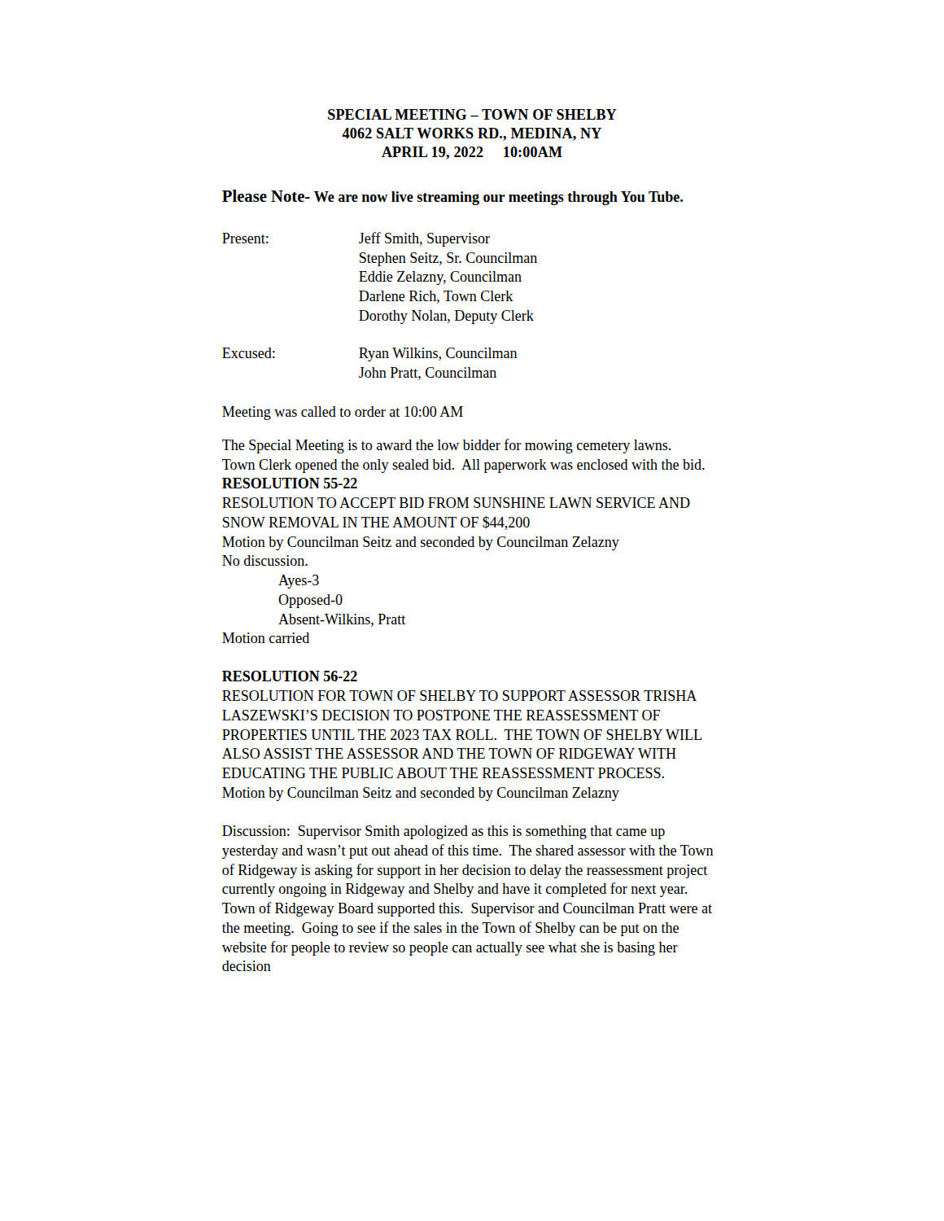SPECIAL MEETING – TOWN OF SHELBY 4062 SALT WORKS RD., MEDINA, NY APRIL 19, 2022 10:00AM
Please Note- We are now live streaming our meetings through You Tube.
| Present: | Jeff Smith, Supervisor |
| | Stephen Seitz, Sr. Councilman |
| | Eddie Zelazny, Councilman |
| | Darlene Rich, Town Clerk |
| | Dorothy Nolan, Deputy Clerk |
| Excused: | Ryan Wilkins, Councilman |
| | John Pratt, Councilman |
Meeting was called to order at 10:00 AM
The Special Meeting is to award the low bidder for mowing cemetery lawns.
Town Clerk opened the only sealed bid. All paperwork was enclosed with the bid.
RESOLUTION 55-22
RESOLUTION TO ACCEPT BID FROM SUNSHINE LAWN SERVICE AND SNOW REMOVAL IN THE AMOUNT OF $44,200
Motion by Councilman Seitz and seconded by Councilman Zelazny
No discussion.
Ayes-3
Opposed-0
Absent-Wilkins, Pratt
Motion carried
RESOLUTION 56-22
RESOLUTION FOR TOWN OF SHELBY TO SUPPORT ASSESSOR TRISHA LASZEWSKI’S DECISION TO POSTPONE THE REASSESSMENT OF PROPERTIES UNTIL THE 2023 TAX ROLL. THE TOWN OF SHELBY WILL ALSO ASSIST THE ASSESSOR AND THE TOWN OF RIDGEWAY WITH EDUCATING THE PUBLIC ABOUT THE REASSESSMENT PROCESS.
Motion by Councilman Seitz and seconded by Councilman Zelazny
Discussion: Supervisor Smith apologized as this is something that came up yesterday and wasn’t put out ahead of this time. The shared assessor with the Town of Ridgeway is asking for support in her decision to delay the reassessment project currently ongoing in Ridgeway and Shelby and have it completed for next year. Town of Ridgeway Board supported this. Supervisor and Councilman Pratt were at the meeting. Going to see if the sales in the Town of Shelby can be put on the website for people to review so people can actually see what she is basing her decision